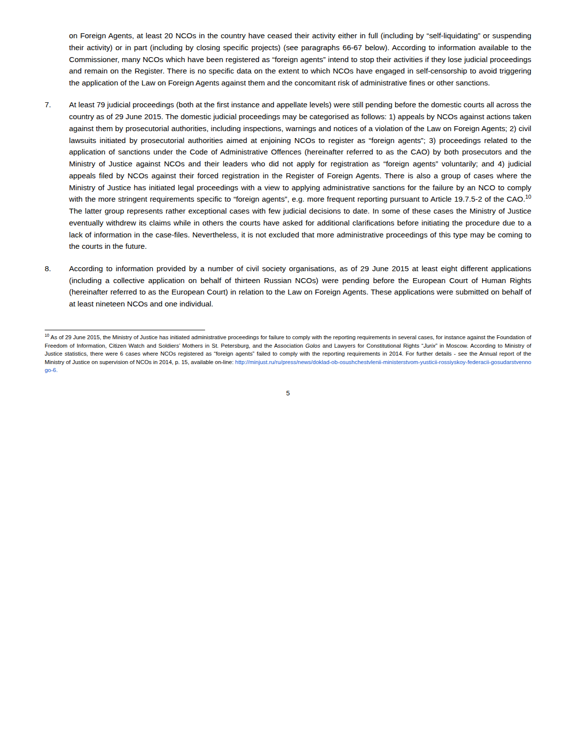on Foreign Agents, at least 20 NCOs in the country have ceased their activity either in full (including by “self-liquidating” or suspending their activity) or in part (including by closing specific projects) (see paragraphs 66-67 below). According to information available to the Commissioner, many NCOs which have been registered as “foreign agents” intend to stop their activities if they lose judicial proceedings and remain on the Register. There is no specific data on the extent to which NCOs have engaged in self-censorship to avoid triggering the application of the Law on Foreign Agents against them and the concomitant risk of administrative fines or other sanctions.
7.
At least 79 judicial proceedings (both at the first instance and appellate levels) were still pending before the domestic courts all across the country as of 29 June 2015. The domestic judicial proceedings may be categorised as follows: 1) appeals by NCOs against actions taken against them by prosecutorial authorities, including inspections, warnings and notices of a violation of the Law on Foreign Agents; 2) civil lawsuits initiated by prosecutorial authorities aimed at enjoining NCOs to register as “foreign agents”; 3) proceedings related to the application of sanctions under the Code of Administrative Offences (hereinafter referred to as the CAO) by both prosecutors and the Ministry of Justice against NCOs and their leaders who did not apply for registration as “foreign agents” voluntarily; and 4) judicial appeals filed by NCOs against their forced registration in the Register of Foreign Agents. There is also a group of cases where the Ministry of Justice has initiated legal proceedings with a view to applying administrative sanctions for the failure by an NCO to comply with the more stringent requirements specific to “foreign agents”, e.g. more frequent reporting pursuant to Article 19.7.5-2 of the CAO.10 The latter group represents rather exceptional cases with few judicial decisions to date. In some of these cases the Ministry of Justice eventually withdrew its claims while in others the courts have asked for additional clarifications before initiating the procedure due to a lack of information in the case-files. Nevertheless, it is not excluded that more administrative proceedings of this type may be coming to the courts in the future.
8.
According to information provided by a number of civil society organisations, as of 29 June 2015 at least eight different applications (including a collective application on behalf of thirteen Russian NCOs) were pending before the European Court of Human Rights (hereinafter referred to as the European Court) in relation to the Law on Foreign Agents. These applications were submitted on behalf of at least nineteen NCOs and one individual.
10 As of 29 June 2015, the Ministry of Justice has initiated administrative proceedings for failure to comply with the reporting requirements in several cases, for instance against the Foundation of Freedom of Information, Citizen Watch and Soldiers’ Mothers in St. Petersburg, and the Association Golos and Lawyers for Constitutional Rights “Jurix” in Moscow. According to Ministry of Justice statistics, there were 6 cases where NCOs registered as “foreign agents” failed to comply with the reporting requirements in 2014. For further details - see the Annual report of the Ministry of Justice on supervision of NCOs in 2014, p. 15, available on-line: http://minjust.ru/ru/press/news/doklad-ob-osushchestvlenii-ministerstvom-yusticii-rossiyskoy-federacii-gosudarstvennogo-6.
5